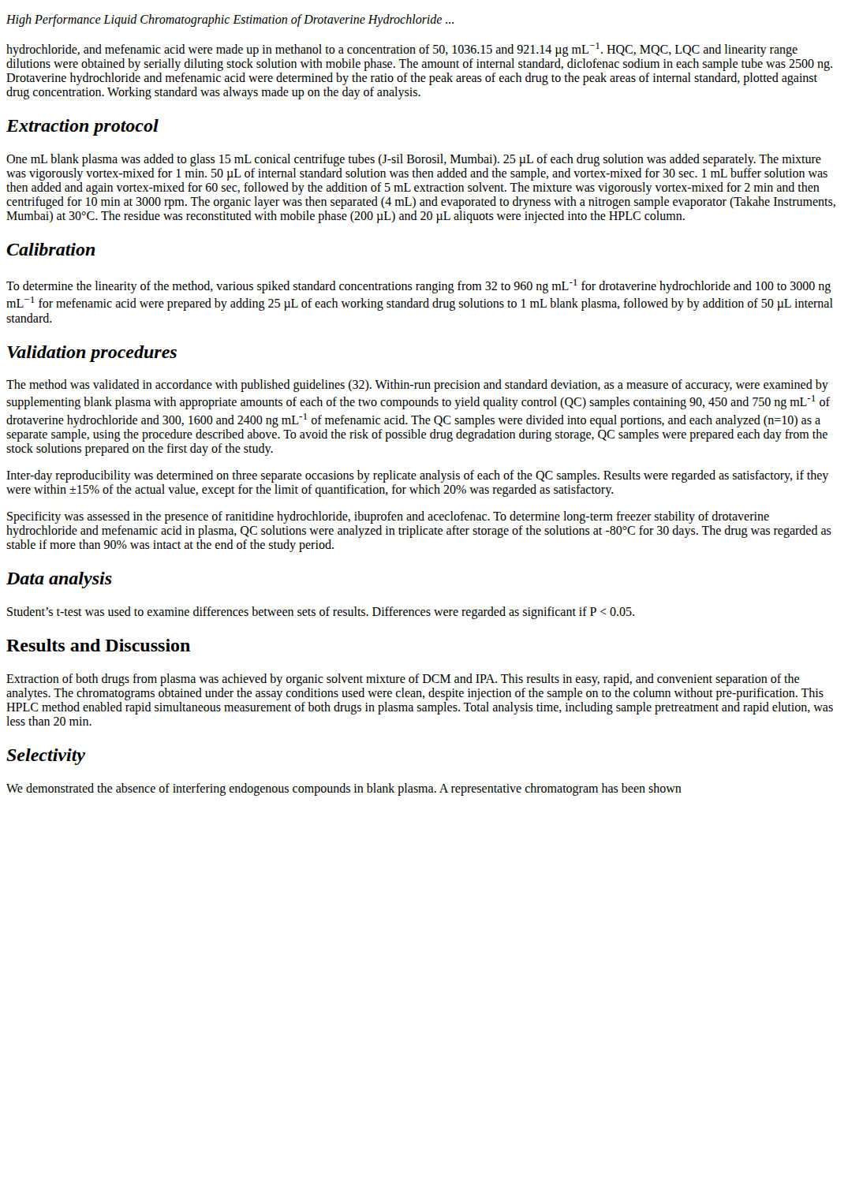High Performance Liquid Chromatographic Estimation of Drotaverine Hydrochloride ...
hydrochloride, and mefenamic acid were made up in methanol to a concentration of 50, 1036.15 and 921.14 µg mL−1. HQC, MQC, LQC and linearity range dilutions were obtained by serially diluting stock solution with mobile phase. The amount of internal standard, diclofenac sodium in each sample tube was 2500 ng. Drotaverine hydrochloride and mefenamic acid were determined by the ratio of the peak areas of each drug to the peak areas of internal standard, plotted against drug concentration. Working standard was always made up on the day of analysis.
Extraction protocol
One mL blank plasma was added to glass 15 mL conical centrifuge tubes (J-sil Borosil, Mumbai). 25 µL of each drug solution was added separately. The mixture was vigorously vortex-mixed for 1 min. 50 µL of internal standard solution was then added and the sample, and vortex-mixed for 30 sec. 1 mL buffer solution was then added and again vortex-mixed for 60 sec, followed by the addition of 5 mL extraction solvent. The mixture was vigorously vortex-mixed for 2 min and then centrifuged for 10 min at 3000 rpm. The organic layer was then separated (4 mL) and evaporated to dryness with a nitrogen sample evaporator (Takahe Instruments, Mumbai) at 30°C. The residue was reconstituted with mobile phase (200 µL) and 20 µL aliquots were injected into the HPLC column.
Calibration
To determine the linearity of the method, various spiked standard concentrations ranging from 32 to 960 ng mL-1 for drotaverine hydrochloride and 100 to 3000 ng mL−1 for mefenamic acid were prepared by adding 25 µL of each working standard drug solutions to 1 mL blank plasma, followed by by addition of 50 µL internal standard.
Validation procedures
The method was validated in accordance with published guidelines (32). Within-run precision and standard deviation, as a measure of accuracy, were examined by supplementing blank plasma with appropriate amounts of each of the two compounds to yield quality control (QC) samples containing 90, 450 and 750 ng mL-1 of drotaverine hydrochloride and 300, 1600 and 2400 ng mL-1 of mefenamic acid. The QC samples were divided into equal portions, and each analyzed (n=10) as a separate sample, using the procedure described above. To avoid the risk of possible drug degradation during storage, QC samples were prepared each day from the stock solutions prepared on the first day of the study.
Inter-day reproducibility was determined on three separate occasions by replicate analysis of each of the QC samples. Results were regarded as satisfactory, if they were within ±15% of the actual value, except for the limit of quantification, for which 20% was regarded as satisfactory.
Specificity was assessed in the presence of ranitidine hydrochloride, ibuprofen and aceclofenac. To determine long-term freezer stability of drotaverine hydrochloride and mefenamic acid in plasma, QC solutions were analyzed in triplicate after storage of the solutions at -80°C for 30 days. The drug was regarded as stable if more than 90% was intact at the end of the study period.
Data analysis
Student’s t-test was used to examine differences between sets of results. Differences were regarded as significant if P < 0.05.
Results and Discussion
Extraction of both drugs from plasma was achieved by organic solvent mixture of DCM and IPA. This results in easy, rapid, and convenient separation of the analytes. The chromatograms obtained under the assay conditions used were clean, despite injection of the sample on to the column without pre-purification. This HPLC method enabled rapid simultaneous measurement of both drugs in plasma samples. Total analysis time, including sample pretreatment and rapid elution, was less than 20 min.
Selectivity
We demonstrated the absence of interfering endogenous compounds in blank plasma. A representative chromatogram has been shown